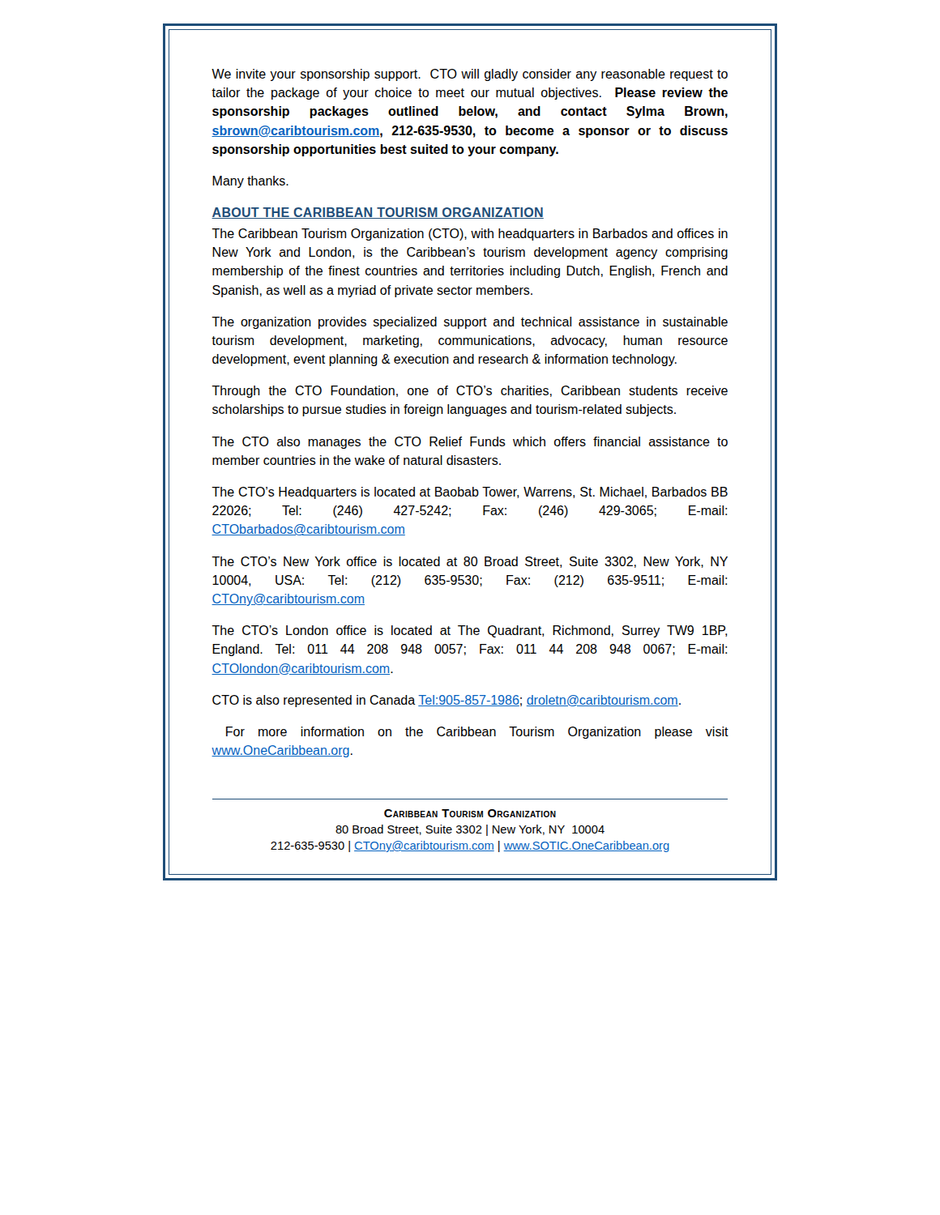We invite your sponsorship support. CTO will gladly consider any reasonable request to tailor the package of your choice to meet our mutual objectives. Please review the sponsorship packages outlined below, and contact Sylma Brown, sbrown@caribtourism.com, 212-635-9530, to become a sponsor or to discuss sponsorship opportunities best suited to your company.
Many thanks.
ABOUT THE CARIBBEAN TOURISM ORGANIZATION
The Caribbean Tourism Organization (CTO), with headquarters in Barbados and offices in New York and London, is the Caribbean’s tourism development agency comprising membership of the finest countries and territories including Dutch, English, French and Spanish, as well as a myriad of private sector members.
The organization provides specialized support and technical assistance in sustainable tourism development, marketing, communications, advocacy, human resource development, event planning & execution and research & information technology.
Through the CTO Foundation, one of CTO’s charities, Caribbean students receive scholarships to pursue studies in foreign languages and tourism-related subjects.
The CTO also manages the CTO Relief Funds which offers financial assistance to member countries in the wake of natural disasters.
The CTO’s Headquarters is located at Baobab Tower, Warrens, St. Michael, Barbados BB 22026; Tel: (246) 427-5242; Fax: (246) 429-3065; E-mail: CTObarbados@caribtourism.com
The CTO’s New York office is located at 80 Broad Street, Suite 3302, New York, NY 10004, USA: Tel: (212) 635-9530; Fax: (212) 635-9511; E-mail: CTOny@caribtourism.com
The CTO’s London office is located at The Quadrant, Richmond, Surrey TW9 1BP, England. Tel: 011 44 208 948 0057; Fax: 011 44 208 948 0067; E-mail: CTOlondon@caribtourism.com.
CTO is also represented in Canada Tel:905-857-1986; droletn@caribtourism.com.
For more information on the Caribbean Tourism Organization please visit www.OneCaribbean.org.
Caribbean Tourism Organization
80 Broad Street, Suite 3302 | New York, NY 10004
212-635-9530 | CTOny@caribtourism.com | www.SOTIC.OneCaribbean.org